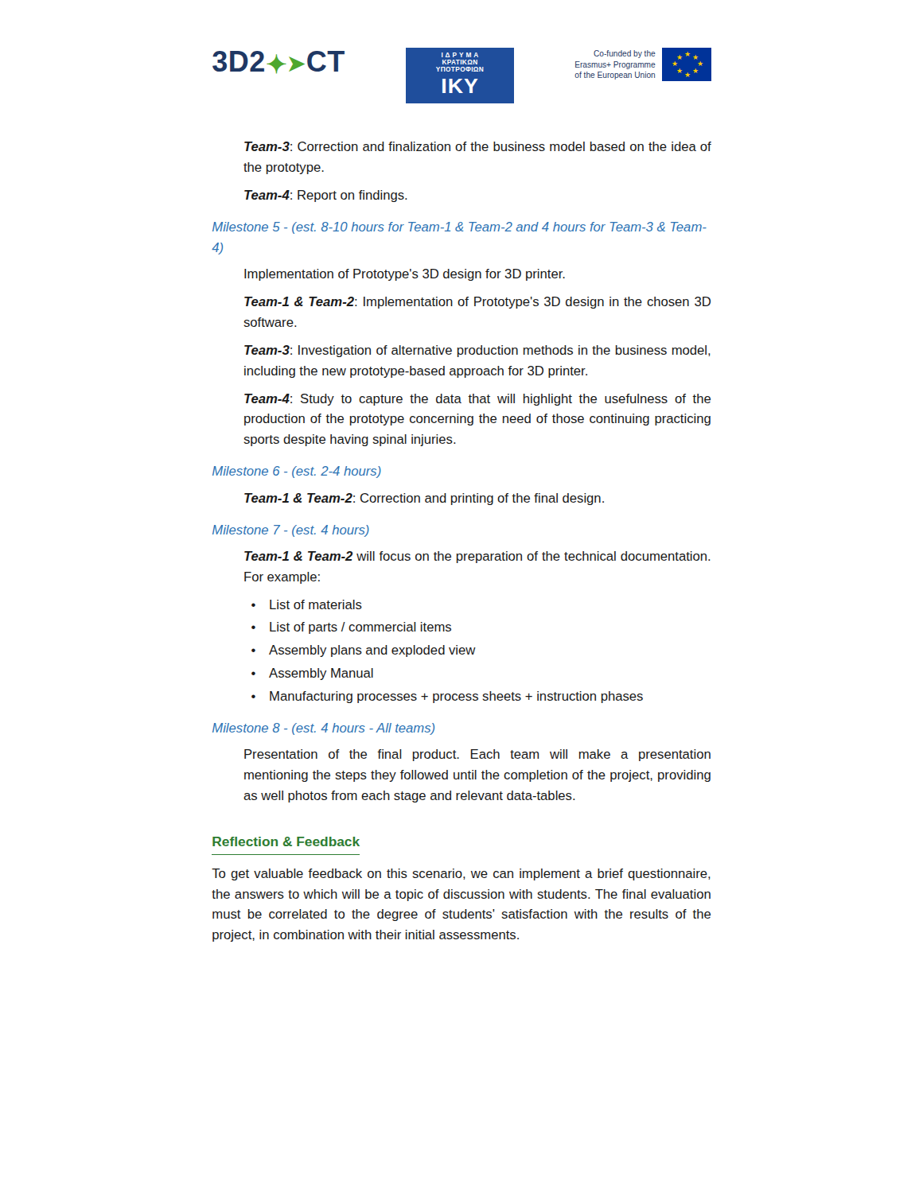3D2✦➤CT
Ι Δ Ρ Υ Μ Α ΚΡΑΤΙΚΩΝ ΥΠΟΤΡΟΦΙΩΝ IKY
Co-funded by the
Erasmus+ Programme
of the European Union
★ ★ ★ ★ ★ ★ ★ ★
Team-3: Correction and finalization of the business model based on the idea of the prototype.
Team-4: Report on findings.
Milestone 5 - (est. 8-10 hours for Team-1 & Team-2 and 4 hours for Team-3 & Team-4)
Implementation of Prototype's 3D design for 3D printer.
Team-1 & Team-2: Implementation of Prototype's 3D design in the chosen 3D software.
Team-3: Investigation of alternative production methods in the business model, including the new prototype-based approach for 3D printer.
Team-4: Study to capture the data that will highlight the usefulness of the production of the prototype concerning the need of those continuing practicing sports despite having spinal injuries.
Milestone 6 - (est. 2-4 hours)
Team-1 & Team-2: Correction and printing of the final design.
Milestone 7 - (est. 4 hours)
Team-1 & Team-2 will focus on the preparation of the technical documentation. For example:
List of materials
List of parts / commercial items
Assembly plans and exploded view
Assembly Manual
Manufacturing processes + process sheets + instruction phases
Milestone 8 - (est. 4 hours - All teams)
Presentation of the final product. Each team will make a presentation mentioning the steps they followed until the completion of the project, providing as well photos from each stage and relevant data-tables.
Reflection & Feedback
To get valuable feedback on this scenario, we can implement a brief questionnaire, the answers to which will be a topic of discussion with students. The final evaluation must be correlated to the degree of students' satisfaction with the results of the project, in combination with their initial assessments.